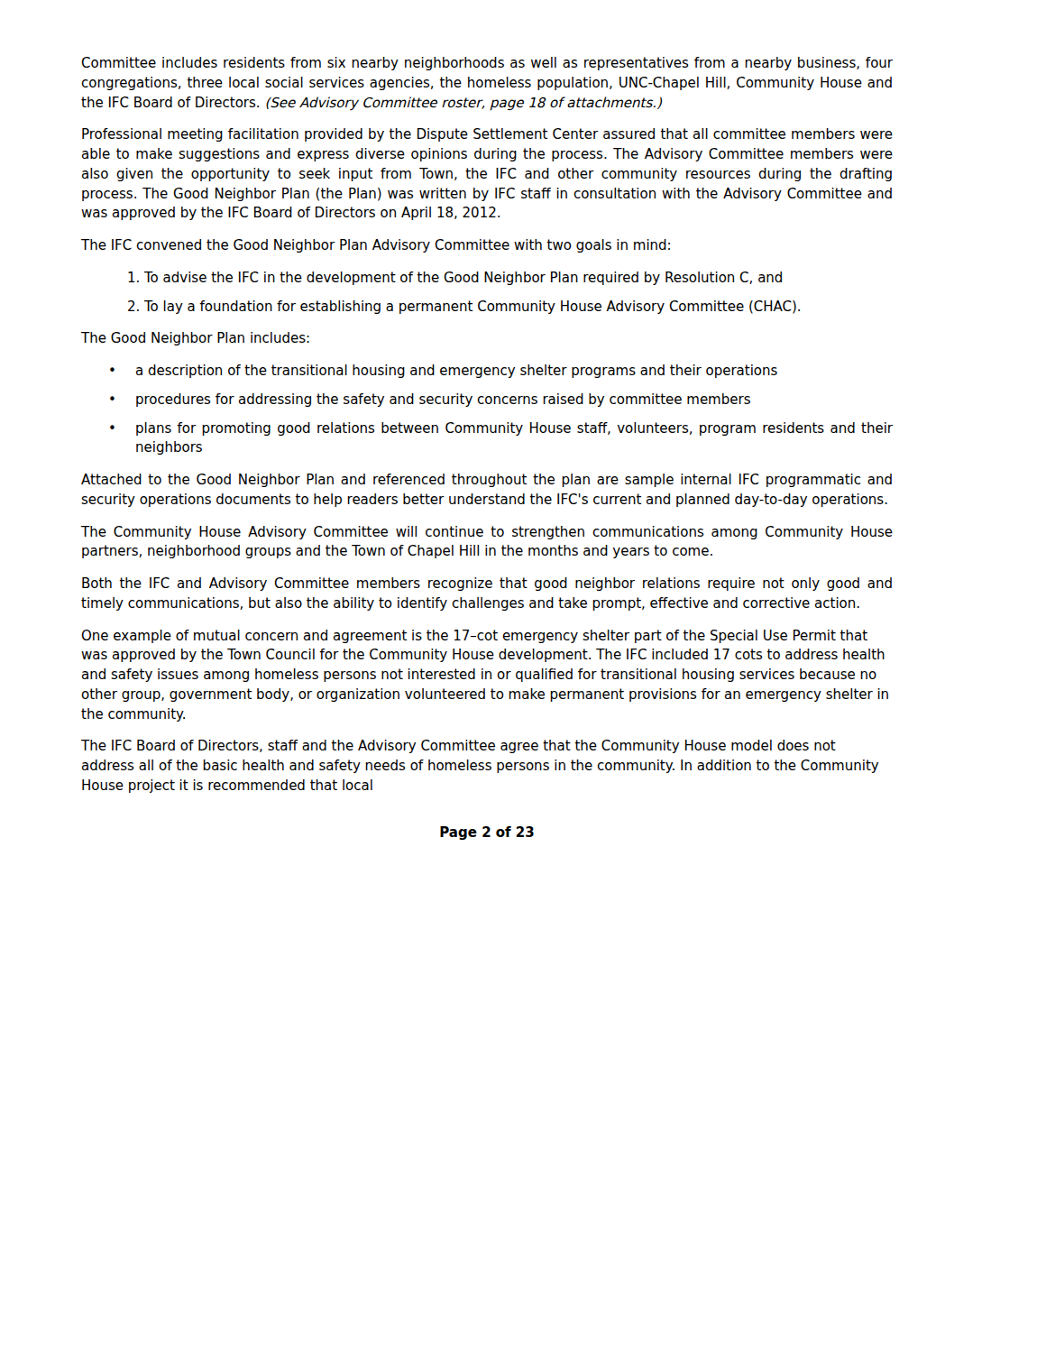Committee includes residents from six nearby neighborhoods as well as representatives from a nearby business, four congregations, three local social services agencies, the homeless population, UNC-Chapel Hill, Community House and the IFC Board of Directors. (See Advisory Committee roster, page 18 of attachments.)
Professional meeting facilitation provided by the Dispute Settlement Center assured that all committee members were able to make suggestions and express diverse opinions during the process. The Advisory Committee members were also given the opportunity to seek input from Town, the IFC and other community resources during the drafting process. The Good Neighbor Plan (the Plan) was written by IFC staff in consultation with the Advisory Committee and was approved by the IFC Board of Directors on April 18, 2012.
The IFC convened the Good Neighbor Plan Advisory Committee with two goals in mind:
To advise the IFC in the development of the Good Neighbor Plan required by Resolution C, and
To lay a foundation for establishing a permanent Community House Advisory Committee (CHAC).
The Good Neighbor Plan includes:
a description of the transitional housing and emergency shelter programs and their operations
procedures for addressing the safety and security concerns raised by committee members
plans for promoting good relations between Community House staff, volunteers, program residents and their neighbors
Attached to the Good Neighbor Plan and referenced throughout the plan are sample internal IFC programmatic and security operations documents to help readers better understand the IFC's current and planned day-to-day operations.
The Community House Advisory Committee will continue to strengthen communications among Community House partners, neighborhood groups and the Town of Chapel Hill in the months and years to come.
Both the IFC and Advisory Committee members recognize that good neighbor relations require not only good and timely communications, but also the ability to identify challenges and take prompt, effective and corrective action.
One example of mutual concern and agreement is the 17–cot emergency shelter part of the Special Use Permit that was approved by the Town Council for the Community House development. The IFC included 17 cots to address health and safety issues among homeless persons not interested in or qualified for transitional housing services because no other group, government body, or organization volunteered to make permanent provisions for an emergency shelter in the community.
The IFC Board of Directors, staff and the Advisory Committee agree that the Community House model does not address all of the basic health and safety needs of homeless persons in the community. In addition to the Community House project it is recommended that local
Page 2 of 23